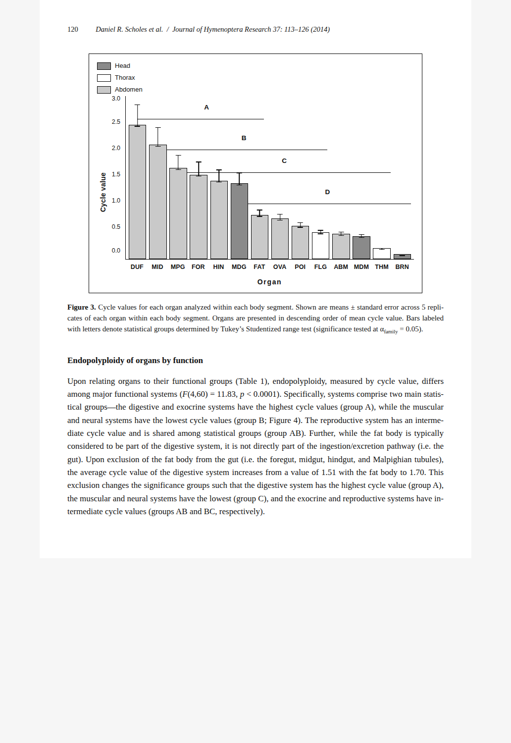120 Daniel R. Scholes et al. / Journal of Hymenoptera Research 37: 113–126 (2014)
Head
Thorax
Abdomen
Cycle value
3.0 2.5 2.0 1.5 1.0 0.5 0.0
A
B
C
D
DUF MID MPG FOR HIN MDG FAT OVA POI FLG ABM MDM THM BRN
Organ
Figure 3. Cycle values for each organ analyzed within each body segment. Shown are means ± standard error across 5 replicates of each organ within each body segment. Organs are presented in descending order of mean cycle value. Bars labeled with letters denote statistical groups determined by Tukey’s Studentized range test (significance tested at αfamily = 0.05).
Endopolyploidy of organs by function
Upon relating organs to their functional groups (Table 1), endopolyploidy, measured by cycle value, differs among major functional systems (F(4,60) = 11.83, p < 0.0001). Specifically, systems comprise two main statistical groups—the digestive and exocrine systems have the highest cycle values (group A), while the muscular and neural systems have the lowest cycle values (group B; Figure 4). The reproductive system has an intermediate cycle value and is shared among statistical groups (group AB). Further, while the fat body is typically considered to be part of the digestive system, it is not directly part of the ingestion/excretion pathway (i.e. the gut). Upon exclusion of the fat body from the gut (i.e. the foregut, midgut, hindgut, and Malpighian tubules), the average cycle value of the digestive system increases from a value of 1.51 with the fat body to 1.70. This exclusion changes the significance groups such that the digestive system has the highest cycle value (group A), the muscular and neural systems have the lowest (group C), and the exocrine and reproductive systems have intermediate cycle values (groups AB and BC, respectively).